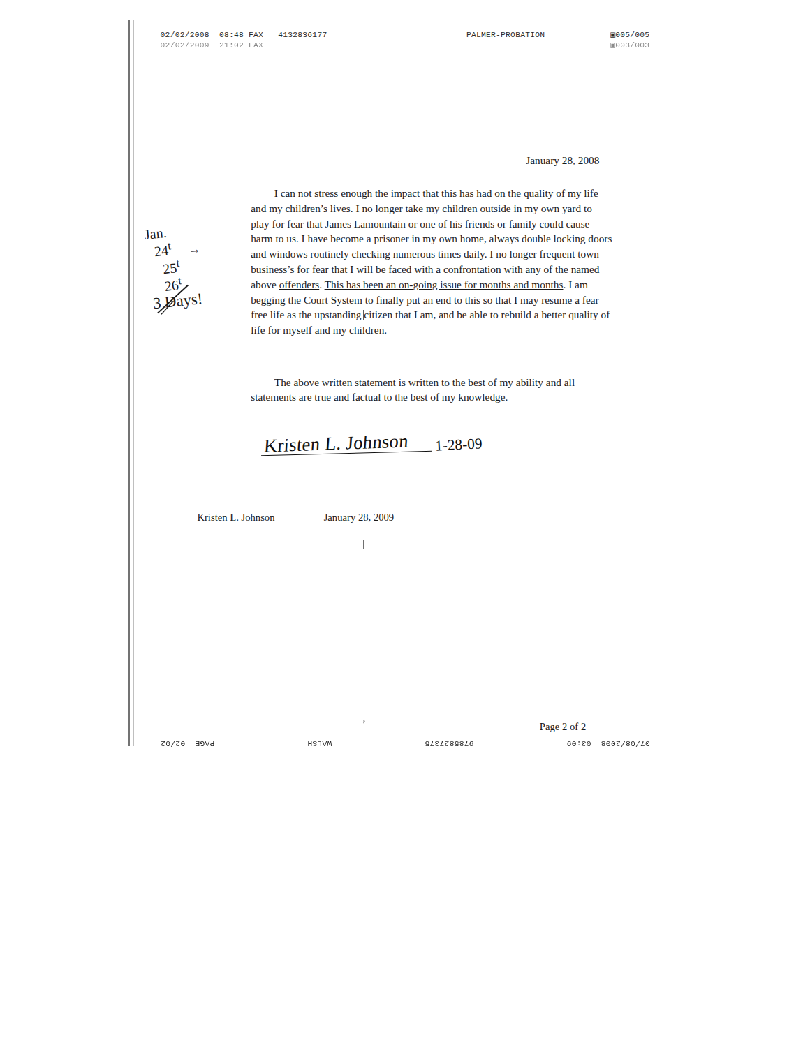02/02/2008 08:48 FAX 4132836177 PALMER-PROBATION ▣005/005
02/02/2009 21:02 FAX ▣003/003
January 28, 2008
I can not stress enough the impact that this has had on the quality of my life and my children’s lives. I no longer take my children outside in my own yard to play for fear that James Lamountain or one of his friends or family could cause harm to us. I have become a prisoner in my own home, always double locking doors and windows routinely checking numerous times daily. I no longer frequent town business’s for fear that I will be faced with a confrontation with any of the named above offenders. This has been an on-going issue for months and months. I am begging the Court System to finally put an end to this so that I may resume a fear free life as the upstanding citizen that I am, and be able to rebuild a better quality of life for myself and my children.
Jan.
24t
25t
26t
3 Days!
→
The above written statement is written to the best of my ability and all statements are true and factual to the best of my knowledge.
Kristen L. Johnson 1-28-09
Kristen L. Johnson January 28, 2009
Page 2 of 2
,
07/08/2008 03:09 9785827375 WALSH PAGE 02/02